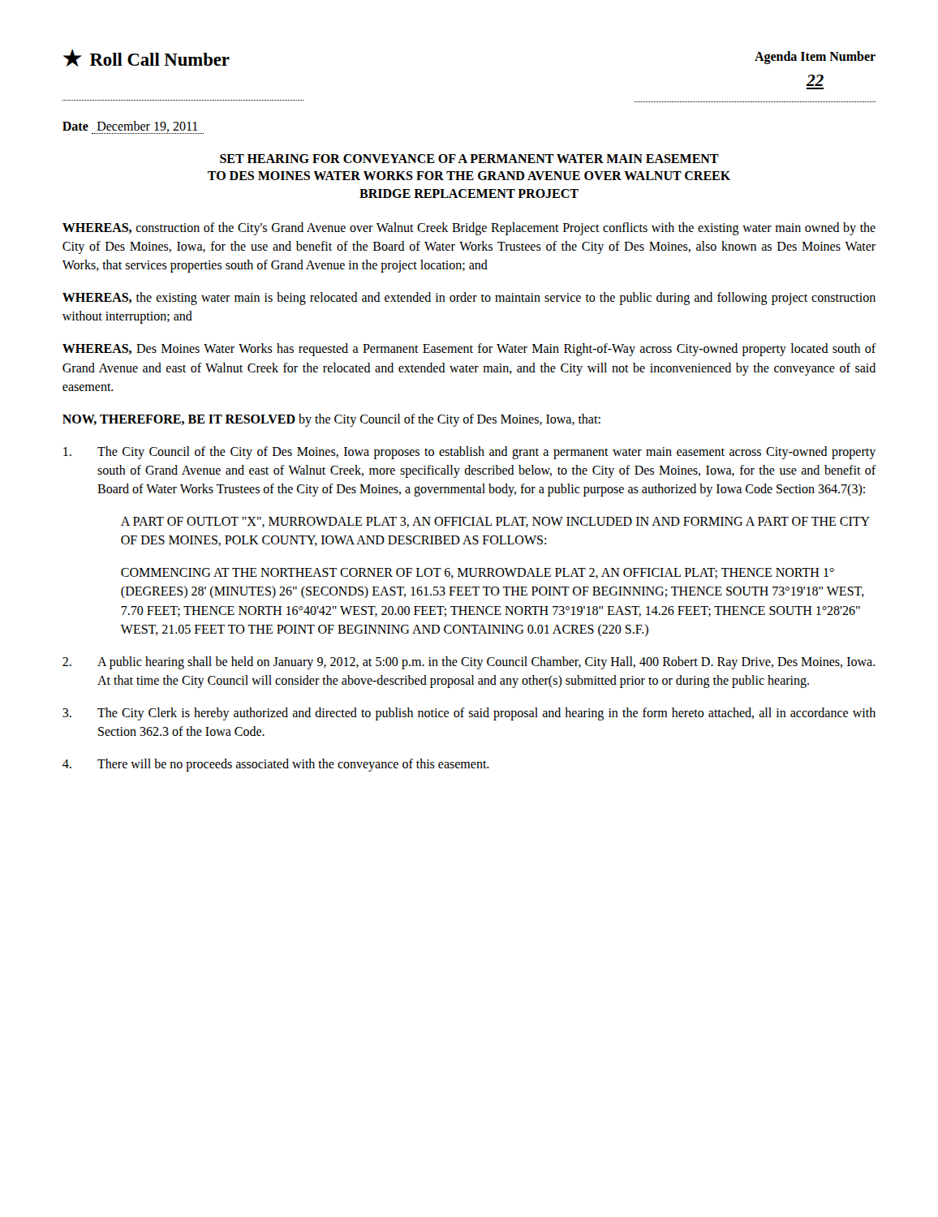★ Roll Call Number
Agenda Item Number 22
Date December 19, 2011
Set Hearing for Conveyance of a Permanent Water Main Easement
to Des Moines Water Works for the Grand Avenue over Walnut Creek
Bridge Replacement Project
WHEREAS, construction of the City's Grand Avenue over Walnut Creek Bridge Replacement Project conflicts with the existing water main owned by the City of Des Moines, Iowa, for the use and benefit of the Board of Water Works Trustees of the City of Des Moines, also known as Des Moines Water Works, that services properties south of Grand Avenue in the project location; and
WHEREAS, the existing water main is being relocated and extended in order to maintain service to the public during and following project construction without interruption; and
WHEREAS, Des Moines Water Works has requested a Permanent Easement for Water Main Right-of-Way across City-owned property located south of Grand Avenue and east of Walnut Creek for the relocated and extended water main, and the City will not be inconvenienced by the conveyance of said easement.
NOW, THEREFORE, BE IT RESOLVED by the City Council of the City of Des Moines, Iowa, that:
1.
The City Council of the City of Des Moines, Iowa proposes to establish and grant a permanent water main easement across City-owned property south of Grand Avenue and east of Walnut Creek, more specifically described below, to the City of Des Moines, Iowa, for the use and benefit of Board of Water Works Trustees of the City of Des Moines, a governmental body, for a public purpose as authorized by Iowa Code Section 364.7(3):
A PART OF OUTLOT "X", MURROWDALE PLAT 3, AN OFFICIAL PLAT, NOW INCLUDED IN AND FORMING A PART OF THE CITY OF DES MOINES, POLK COUNTY, IOWA AND DESCRIBED AS FOLLOWS:
COMMENCING AT THE NORTHEAST CORNER OF LOT 6, MURROWDALE PLAT 2, AN OFFICIAL PLAT; THENCE NORTH 1° (DEGREES) 28' (MINUTES) 26" (SECONDS) EAST, 161.53 FEET TO THE POINT OF BEGINNING; THENCE SOUTH 73°19'18" WEST, 7.70 FEET; THENCE NORTH 16°40'42" WEST, 20.00 FEET; THENCE NORTH 73°19'18" EAST, 14.26 FEET; THENCE SOUTH 1°28'26" WEST, 21.05 FEET TO THE POINT OF BEGINNING AND CONTAINING 0.01 ACRES (220 S.F.)
2.
A public hearing shall be held on January 9, 2012, at 5:00 p.m. in the City Council Chamber, City Hall, 400 Robert D. Ray Drive, Des Moines, Iowa. At that time the City Council will consider the above-described proposal and any other(s) submitted prior to or during the public hearing.
3.
The City Clerk is hereby authorized and directed to publish notice of said proposal and hearing in the form hereto attached, all in accordance with Section 362.3 of the Iowa Code.
4.
There will be no proceeds associated with the conveyance of this easement.